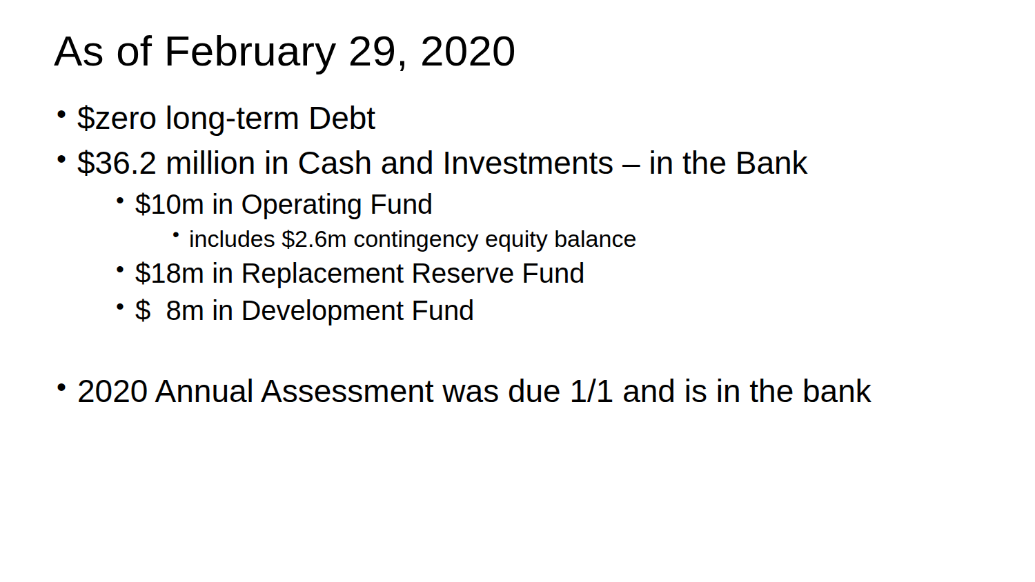As of February 29, 2020
$zero long-term Debt
$36.2 million in Cash and Investments – in the Bank
$10m in Operating Fund
includes $2.6m contingency equity balance
$18m in Replacement Reserve Fund
$ 8m in Development Fund
2020 Annual Assessment was due 1/1 and is in the bank